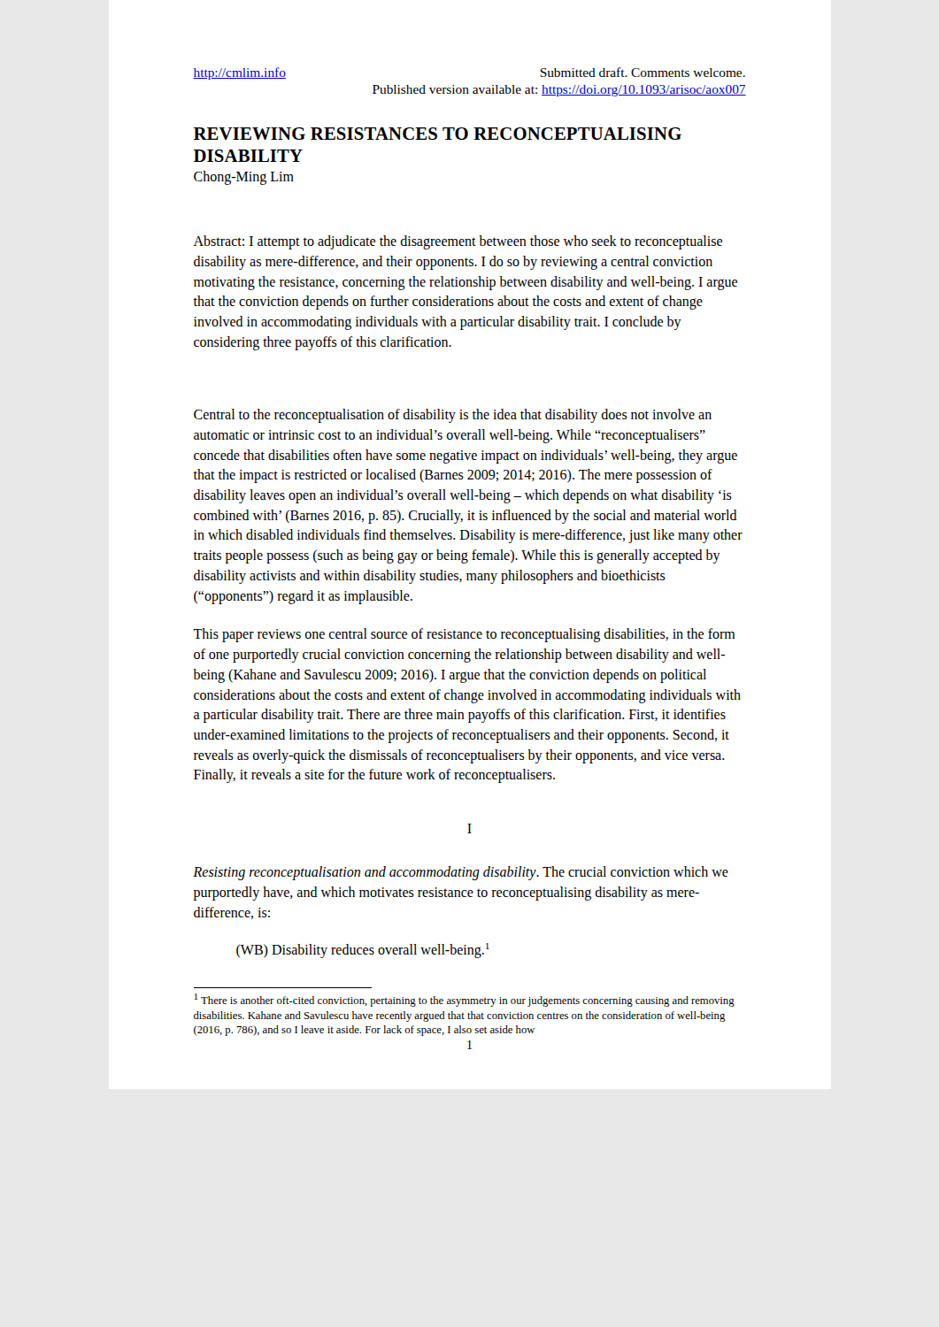http://cmlim.info
Submitted draft. Comments welcome.
Published version available at: https://doi.org/10.1093/arisoc/aox007
REVIEWING RESISTANCES TO RECONCEPTUALISING DISABILITY
Chong-Ming Lim
Abstract: I attempt to adjudicate the disagreement between those who seek to reconceptualise disability as mere-difference, and their opponents. I do so by reviewing a central conviction motivating the resistance, concerning the relationship between disability and well-being. I argue that the conviction depends on further considerations about the costs and extent of change involved in accommodating individuals with a particular disability trait. I conclude by considering three payoffs of this clarification.
Central to the reconceptualisation of disability is the idea that disability does not involve an automatic or intrinsic cost to an individual’s overall well-being. While “reconceptualisers” concede that disabilities often have some negative impact on individuals’ well-being, they argue that the impact is restricted or localised (Barnes 2009; 2014; 2016). The mere possession of disability leaves open an individual’s overall well-being – which depends on what disability ‘is combined with’ (Barnes 2016, p. 85). Crucially, it is influenced by the social and material world in which disabled individuals find themselves. Disability is mere-difference, just like many other traits people possess (such as being gay or being female). While this is generally accepted by disability activists and within disability studies, many philosophers and bioethicists (“opponents”) regard it as implausible.
This paper reviews one central source of resistance to reconceptualising disabilities, in the form of one purportedly crucial conviction concerning the relationship between disability and well-being (Kahane and Savulescu 2009; 2016). I argue that the conviction depends on political considerations about the costs and extent of change involved in accommodating individuals with a particular disability trait. There are three main payoffs of this clarification. First, it identifies under-examined limitations to the projects of reconceptualisers and their opponents. Second, it reveals as overly-quick the dismissals of reconceptualisers by their opponents, and vice versa. Finally, it reveals a site for the future work of reconceptualisers.
I
Resisting reconceptualisation and accommodating disability. The crucial conviction which we purportedly have, and which motivates resistance to reconceptualising disability as mere-difference, is:
(WB) Disability reduces overall well-being.1
1 There is another oft-cited conviction, pertaining to the asymmetry in our judgements concerning causing and removing disabilities. Kahane and Savulescu have recently argued that that conviction centres on the consideration of well-being (2016, p. 786), and so I leave it aside. For lack of space, I also set aside how
1